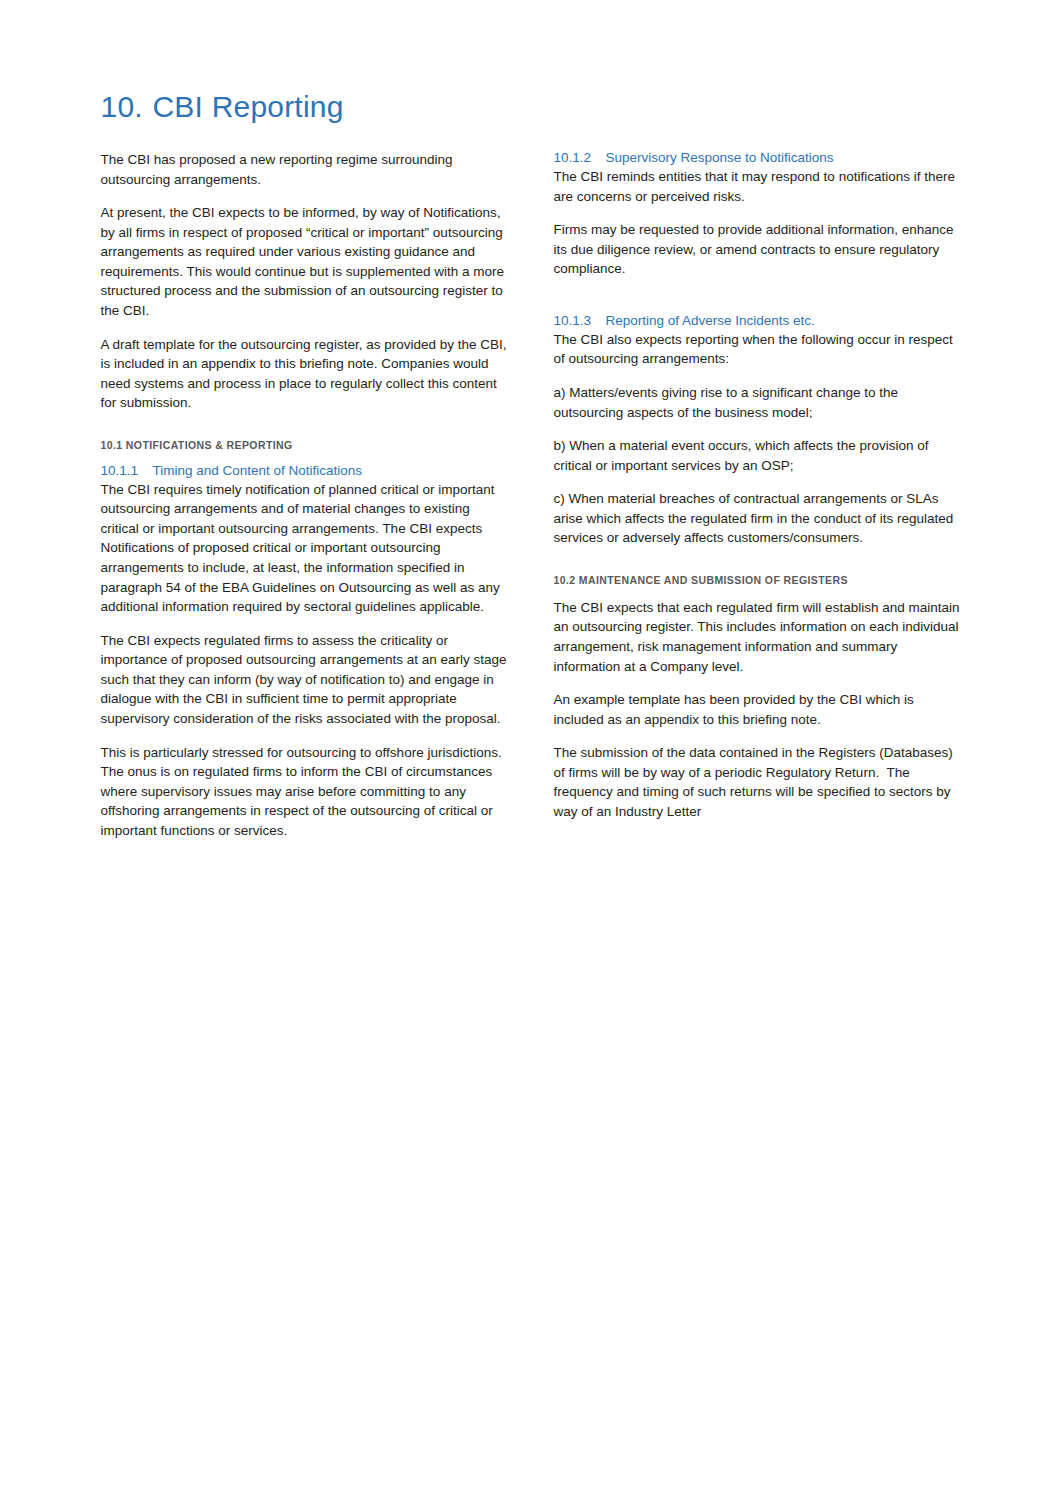10. CBI Reporting
The CBI has proposed a new reporting regime surrounding outsourcing arrangements.
At present, the CBI expects to be informed, by way of Notifications, by all firms in respect of proposed “critical or important” outsourcing arrangements as required under various existing guidance and requirements. This would continue but is supplemented with a more structured process and the submission of an outsourcing register to the CBI.
A draft template for the outsourcing register, as provided by the CBI, is included in an appendix to this briefing note. Companies would need systems and process in place to regularly collect this content for submission.
10.1 Notifications & Reporting
10.1.1 Timing and Content of Notifications
The CBI requires timely notification of planned critical or important outsourcing arrangements and of material changes to existing critical or important outsourcing arrangements. The CBI expects Notifications of proposed critical or important outsourcing arrangements to include, at least, the information specified in paragraph 54 of the EBA Guidelines on Outsourcing as well as any additional information required by sectoral guidelines applicable.
The CBI expects regulated firms to assess the criticality or importance of proposed outsourcing arrangements at an early stage such that they can inform (by way of notification to) and engage in dialogue with the CBI in sufficient time to permit appropriate supervisory consideration of the risks associated with the proposal.
This is particularly stressed for outsourcing to offshore jurisdictions. The onus is on regulated firms to inform the CBI of circumstances where supervisory issues may arise before committing to any offshoring arrangements in respect of the outsourcing of critical or important functions or services.
10.1.2 Supervisory Response to Notifications
The CBI reminds entities that it may respond to notifications if there are concerns or perceived risks.
Firms may be requested to provide additional information, enhance its due diligence review, or amend contracts to ensure regulatory compliance.
10.1.3 Reporting of Adverse Incidents etc.
The CBI also expects reporting when the following occur in respect of outsourcing arrangements:
a) Matters/events giving rise to a significant change to the outsourcing aspects of the business model;
b) When a material event occurs, which affects the provision of critical or important services by an OSP;
c) When material breaches of contractual arrangements or SLAs arise which affects the regulated firm in the conduct of its regulated services or adversely affects customers/consumers.
10.2 Maintenance and Submission of Registers
The CBI expects that each regulated firm will establish and maintain an outsourcing register. This includes information on each individual arrangement, risk management information and summary information at a Company level.
An example template has been provided by the CBI which is included as an appendix to this briefing note.
The submission of the data contained in the Registers (Databases) of firms will be by way of a periodic Regulatory Return. The frequency and timing of such returns will be specified to sectors by way of an Industry Letter